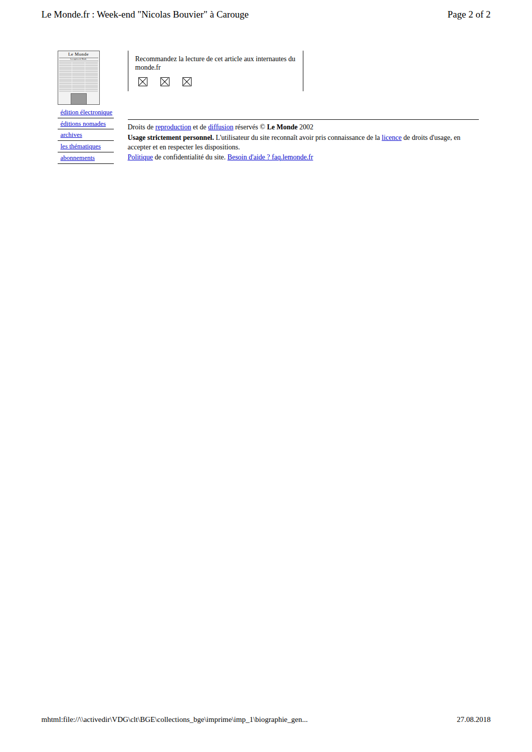Le Monde.fr : Week-end "Nicolas Bouvier" à Carouge
Page 2 of 2
Le Monde
Les caprices de Monde
édition électronique
éditions nomades
archives
les thématiques
abonnements
Recommandez la lecture de cet article aux internautes du monde.fr
Droits de reproduction et de diffusion réservés © Le Monde 2002
Usage strictement personnel. L'utilisateur du site reconnaît avoir pris connaissance de la licence de droits d'usage, en accepter et en respecter les dispositions.
Politique de confidentialité du site. Besoin d'aide ? faq.lemonde.fr
mhtml:file://\\activedir\VDG\clt\BGE\collections_bge\imprime\imp_1\biographie_gen...
27.08.2018